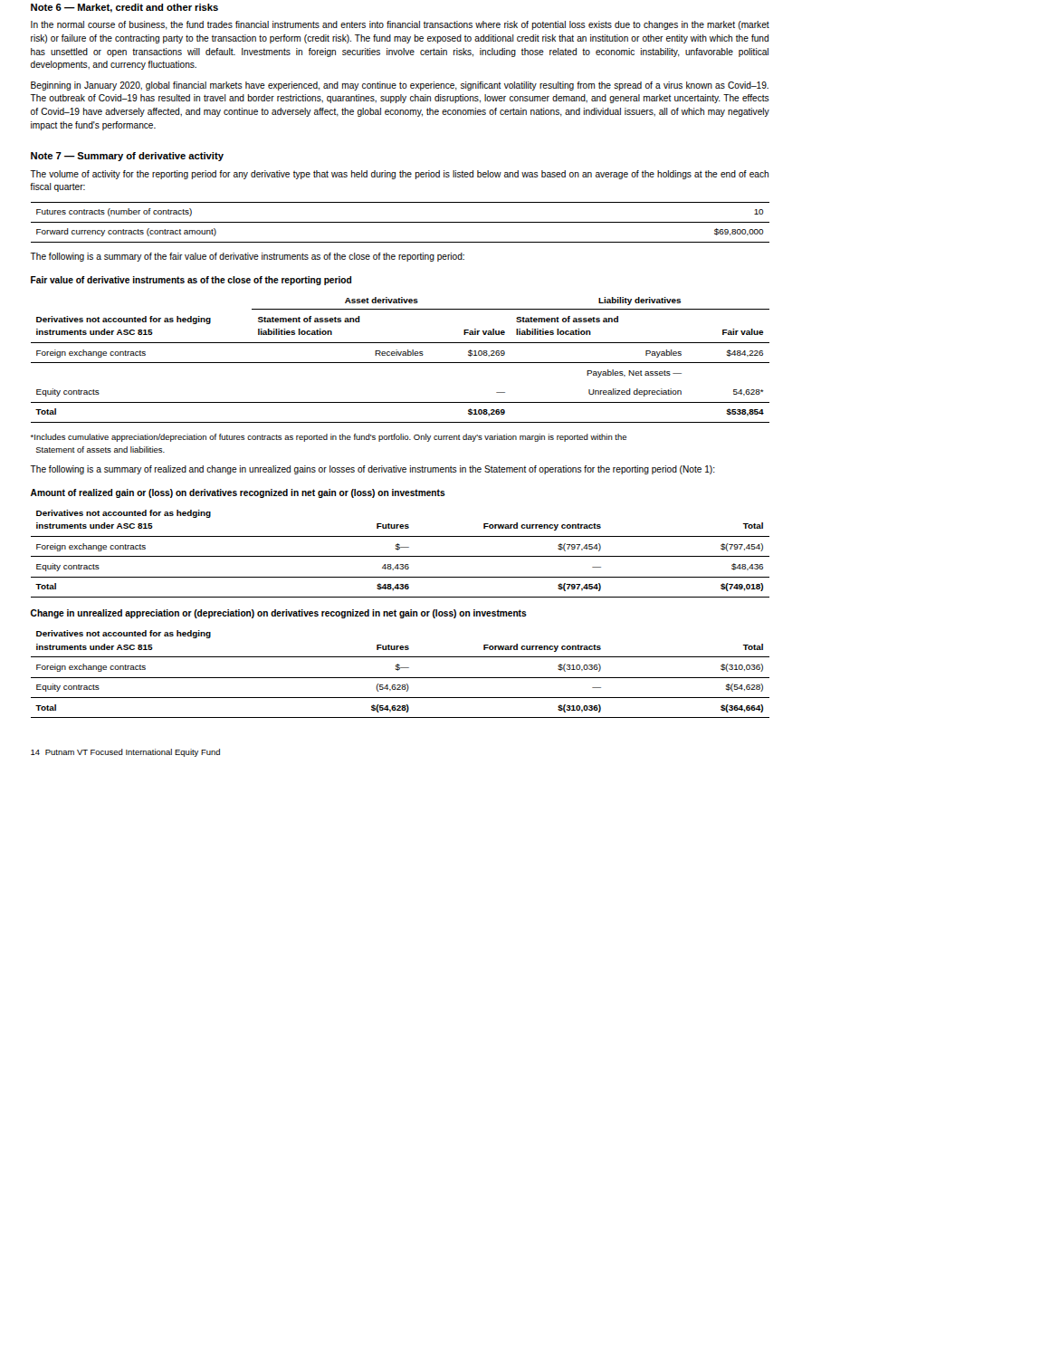Note 6 — Market, credit and other risks
In the normal course of business, the fund trades financial instruments and enters into financial transactions where risk of potential loss exists due to changes in the market (market risk) or failure of the contracting party to the transaction to perform (credit risk). The fund may be exposed to additional credit risk that an institution or other entity with which the fund has unsettled or open transactions will default. Investments in foreign securities involve certain risks, including those related to economic instability, unfavorable political developments, and currency fluctuations.
Beginning in January 2020, global financial markets have experienced, and may continue to experience, significant volatility resulting from the spread of a virus known as Covid–19. The outbreak of Covid–19 has resulted in travel and border restrictions, quarantines, supply chain disruptions, lower consumer demand, and general market uncertainty. The effects of Covid–19 have adversely affected, and may continue to adversely affect, the global economy, the economies of certain nations, and individual issuers, all of which may negatively impact the fund's performance.
Note 7 — Summary of derivative activity
The volume of activity for the reporting period for any derivative type that was held during the period is listed below and was based on an average of the holdings at the end of each fiscal quarter:
| Futures contracts (number of contracts) | 10 |
| Forward currency contracts (contract amount) | $69,800,000 |
The following is a summary of the fair value of derivative instruments as of the close of the reporting period:
Fair value of derivative instruments as of the close of the reporting period
| | Asset derivatives | Liability derivatives |
| --- | --- | --- |
| Derivatives not accounted for as hedging instruments under ASC 815 | Statement of assets and liabilities location | Fair value | Statement of assets and liabilities location | Fair value |
| Foreign exchange contracts | Receivables | $108,269 | Payables | $484,226 |
| | | | Payables, Net assets — | |
| Equity contracts | | — | Unrealized depreciation | 54,628* |
| Total | | $108,269 | | $538,854 |
*Includes cumulative appreciation/depreciation of futures contracts as reported in the fund's portfolio. Only current day's variation margin is reported within theStatement of assets and liabilities.
The following is a summary of realized and change in unrealized gains or losses of derivative instruments in the Statement of operations for the reporting period (Note 1):
Amount of realized gain or (loss) on derivatives recognized in net gain or (loss) on investments
| Derivatives not accounted for as hedging instruments under ASC 815 | Futures | Forward currency contracts | Total |
| --- | --- | --- | --- |
| Foreign exchange contracts | $— | $(797,454) | $(797,454) |
| Equity contracts | 48,436 | — | $48,436 |
| Total | $48,436 | $(797,454) | $(749,018) |
Change in unrealized appreciation or (depreciation) on derivatives recognized in net gain or (loss) on investments
| Derivatives not accounted for as hedging instruments under ASC 815 | Futures | Forward currency contracts | Total |
| --- | --- | --- | --- |
| Foreign exchange contracts | $— | $(310,036) | $(310,036) |
| Equity contracts | (54,628) | — | $(54,628) |
| Total | $(54,628) | $(310,036) | $(364,664) |
14 Putnam VT Focused International Equity Fund